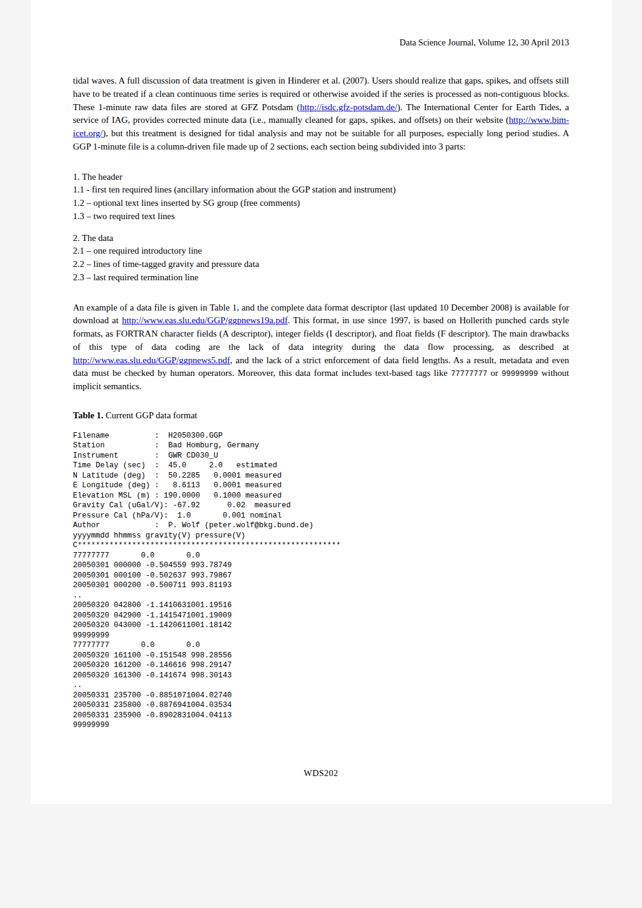Data Science Journal, Volume 12, 30 April 2013
tidal waves. A full discussion of data treatment is given in Hinderer et al. (2007). Users should realize that gaps, spikes, and offsets still have to be treated if a clean continuous time series is required or otherwise avoided if the series is processed as non-contiguous blocks. These 1-minute raw data files are stored at GFZ Potsdam (http://isdc.gfz-potsdam.de/). The International Center for Earth Tides, a service of IAG, provides corrected minute data (i.e., manually cleaned for gaps, spikes, and offsets) on their website (http://www.bim-icet.org/), but this treatment is designed for tidal analysis and may not be suitable for all purposes, especially long period studies. A GGP 1-minute file is a column-driven file made up of 2 sections, each section being subdivided into 3 parts:
1. The header
1.1 - first ten required lines (ancillary information about the GGP station and instrument)
1.2 – optional text lines inserted by SG group (free comments)
1.3 – two required text lines
2. The data
2.1 – one required introductory line
2.2 – lines of time-tagged gravity and pressure data
2.3 – last required termination line
An example of a data file is given in Table 1, and the complete data format descriptor (last updated 10 December 2008) is available for download at http://www.eas.slu.edu/GGP/ggpnews19a.pdf. This format, in use since 1997, is based on Hollerith punched cards style formats, as FORTRAN character fields (A descriptor), integer fields (I descriptor), and float fields (F descriptor). The main drawbacks of this type of data coding are the lack of data integrity during the data flow processing, as described at http://www.eas.slu.edu/GGP/ggpnews5.pdf, and the lack of a strict enforcement of data field lengths. As a result, metadata and even data must be checked by human operators. Moreover, this data format includes text-based tags like 77777777 or 99999999 without implicit semantics.
Table 1. Current GGP data format
Filename          :  H2050300.GGP
Station           :  Bad Homburg, Germany
Instrument        :  GWR CD030_U
Time Delay (sec)  :  45.0     2.0   estimated
N Latitude (deg)  :  50.2285   0.0001 measured
E Longitude (deg) :   8.6113   0.0001 measured
Elevation MSL (m) : 190.0000   0.1000 measured
Gravity Cal (uGal/V): -67.92      0.02  measured
Pressure Cal (hPa/V):  1.0       0.001 nominal
Author            :  P. Wolf (peter.wolf@bkg.bund.de)
yyyymmdd hhmmss gravity(V) pressure(V)
C**********************************************************
77777777       0.0       0.0
20050301 000000 -0.504559 993.78749
20050301 000100 -0.502637 993.79867
20050301 000200 -0.500711 993.81193
..
20050320 042800 -1.1410631001.19516
20050320 042900 -1.1415471001.19009
20050320 043000 -1.1420611001.18142
99999999
77777777       0.0       0.0
20050320 161100 -0.151548 998.28556
20050320 161200 -0.146616 998.29147
20050320 161300 -0.141674 998.30143
..
20050331 235700 -0.8851071004.02740
20050331 235800 -0.8876941004.03534
20050331 235900 -0.8902831004.04113
99999999
WDS202